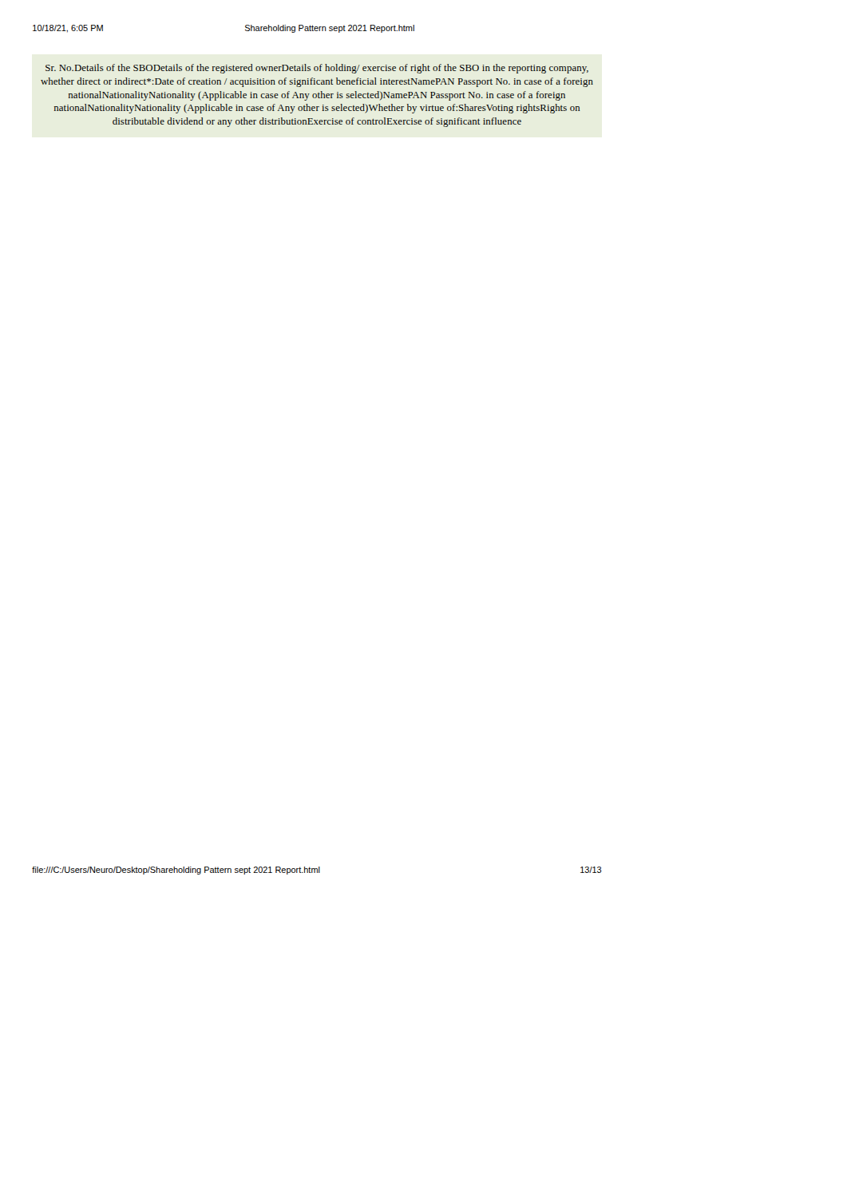10/18/21, 6:05 PM
Shareholding Pattern sept 2021 Report.html
Sr. No.Details of the SBODetails of the registered ownerDetails of holding/ exercise of right of the SBO in the reporting company, whether direct or indirect*:Date of creation / acquisition of significant beneficial interestNamePAN Passport No. in case of a foreign nationalNationalityNationality (Applicable in case of Any other is selected)NamePAN Passport No. in case of a foreign nationalNationalityNationality (Applicable in case of Any other is selected)Whether by virtue of:SharesVoting rightsRights on distributable dividend or any other distributionExercise of controlExercise of significant influence
file:///C:/Users/Neuro/Desktop/Shareholding Pattern sept 2021 Report.html
13/13